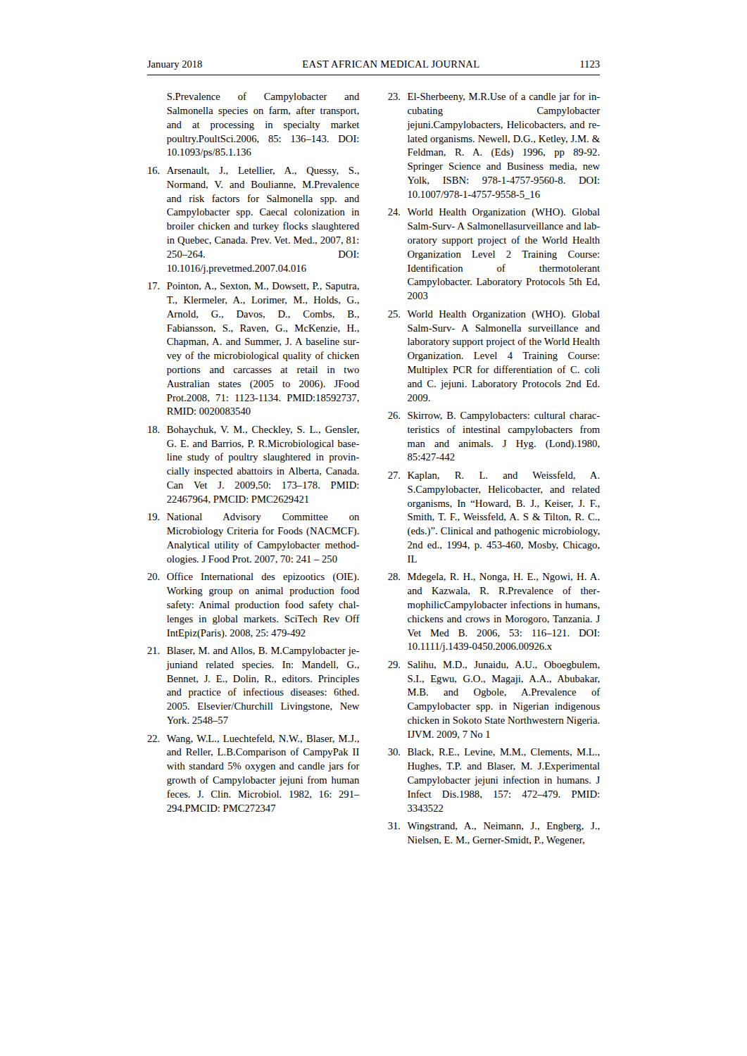January 2018
EAST AFRICAN MEDICAL JOURNAL
1123
S.Prevalence of Campylobacter and Salmonella species on farm, after transport, and at processing in specialty market poultry.PoultSci.2006, 85: 136–143. DOI: 10.1093/ps/85.1.136
16. Arsenault, J., Letellier, A., Quessy, S., Normand, V. and Boulianne, M.Prevalence and risk factors for Salmonella spp. and Campylobacter spp. Caecal colonization in broiler chicken and turkey flocks slaughtered in Quebec, Canada. Prev. Vet. Med., 2007, 81: 250–264. DOI: 10.1016/j.prevetmed.2007.04.016
17. Pointon, A., Sexton, M., Dowsett, P., Saputra, T., Klermeler, A., Lorimer, M., Holds, G., Arnold, G., Davos, D., Combs, B., Fabiansson, S., Raven, G., McKenzie, H., Chapman, A. and Summer, J. A baseline survey of the microbiological quality of chicken portions and carcasses at retail in two Australian states (2005 to 2006). JFood Prot.2008, 71: 1123-1134. PMID:18592737, RMID: 0020083540
18. Bohaychuk, V. M., Checkley, S. L., Gensler, G. E. and Barrios, P. R.Microbiological baseline study of poultry slaughtered in provincially inspected abattoirs in Alberta, Canada. Can Vet J. 2009,50: 173–178. PMID: 22467964, PMCID: PMC2629421
19. National Advisory Committee on Microbiology Criteria for Foods (NACMCF). Analytical utility of Campylobacter methodologies. J Food Prot. 2007, 70: 241 – 250
20. Office International des epizootics (OIE). Working group on animal production food safety: Animal production food safety challenges in global markets. SciTech Rev Off IntEpiz(Paris). 2008, 25: 479-492
21. Blaser, M. and Allos, B. M.Campylobacter jejuniand related species. In: Mandell, G., Bennet, J. E., Dolin, R., editors. Principles and practice of infectious diseases: 6thed. 2005. Elsevier/Churchill Livingstone, New York. 2548–57
22. Wang, W.L., Luechtefeld, N.W., Blaser, M.J., and Reller, L.B.Comparison of CampyPak II with standard 5% oxygen and candle jars for growth of Campylobacter jejuni from human feces. J. Clin. Microbiol. 1982, 16: 291–294.PMCID: PMC272347
23. El-Sherbeeny, M.R.Use of a candle jar for incubating Campylobacter jejuni.Campylobacters, Helicobacters, and related organisms. Newell, D.G., Ketley, J.M. & Feldman, R. A. (Eds) 1996, pp 89-92. Springer Science and Business media, new Yolk, ISBN: 978-1-4757-9560-8. DOI: 10.1007/978-1-4757-9558-5_16
24. World Health Organization (WHO). Global Salm-Surv- A Salmonellasurveillance and laboratory support project of the World Health Organization Level 2 Training Course: Identification of thermotolerant Campylobacter. Laboratory Protocols 5th Ed, 2003
25. World Health Organization (WHO). Global Salm-Surv- A Salmonella surveillance and laboratory support project of the World Health Organization. Level 4 Training Course: Multiplex PCR for differentiation of C. coli and C. jejuni. Laboratory Protocols 2nd Ed. 2009.
26. Skirrow, B. Campylobacters: cultural characteristics of intestinal campylobacters from man and animals. J Hyg. (Lond).1980, 85:427-442
27. Kaplan, R. L. and Weissfeld, A. S.Campylobacter, Helicobacter, and related organisms, In “Howard, B. J., Keiser, J. F., Smith, T. F., Weissfeld, A. S & Tilton, R. C., (eds.)”. Clinical and pathogenic microbiology, 2nd ed., 1994, p. 453-460, Mosby, Chicago, IL
28. Mdegela, R. H., Nonga, H. E., Ngowi, H. A. and Kazwala, R. R.Prevalence of thermophilicCampylobacter infections in humans, chickens and crows in Morogoro, Tanzania. J Vet Med B. 2006, 53: 116–121. DOI: 10.1111/j.1439-0450.2006.00926.x
29. Salihu, M.D., Junaidu, A.U., Oboegbulem, S.I., Egwu, G.O., Magaji, A.A., Abubakar, M.B. and Ogbole, A.Prevalence of Campylobacter spp. in Nigerian indigenous chicken in Sokoto State Northwestern Nigeria. IJVM. 2009, 7 No 1
30. Black, R.E., Levine, M.M., Clements, M.L., Hughes, T.P. and Blaser, M. J.Experimental Campylobacter jejuni infection in humans. J Infect Dis.1988, 157: 472–479. PMID: 3343522
31. Wingstrand, A., Neimann, J., Engberg, J., Nielsen, E. M., Gerner-Smidt, P., Wegener,